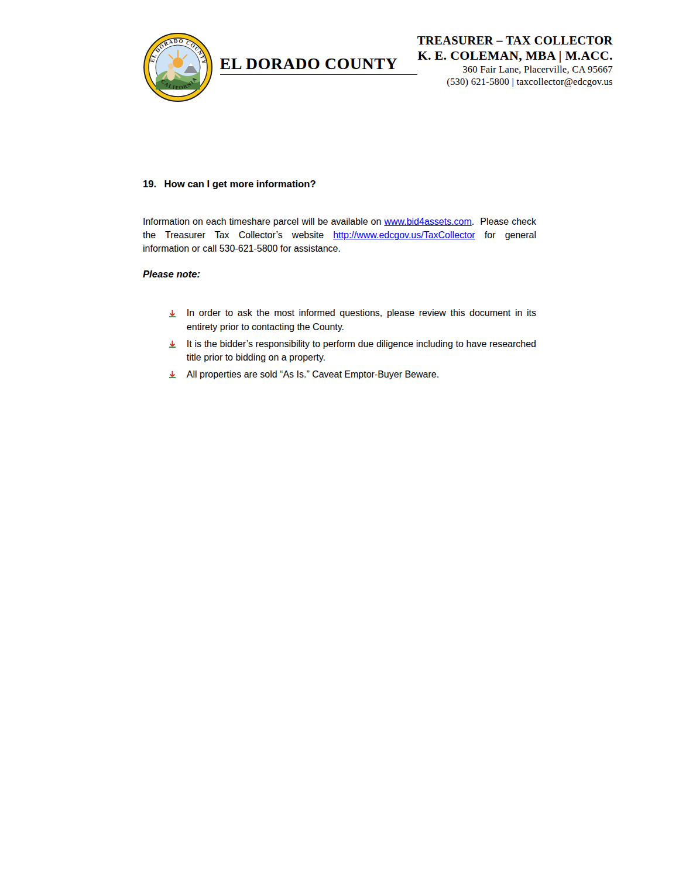EL DORADO COUNTY CALIFORNIA
EL DORADO COUNTY
TREASURER – TAX COLLECTOR
K. E. COLEMAN, MBA | M.ACC.
360 Fair Lane, Placerville, CA 95667
(530) 621-5800 | taxcollector@edcgov.us
19. How can I get more information?
Information on each timeshare parcel will be available on www.bid4assets.com. Please check the Treasurer Tax Collector’s website http://www.edcgov.us/TaxCollector for general information or call 530-621-5800 for assistance.
Please note:
In order to ask the most informed questions, please review this document in its entirety prior to contacting the County.
It is the bidder’s responsibility to perform due diligence including to have researched title prior to bidding on a property.
All properties are sold “As Is.” Caveat Emptor-Buyer Beware.